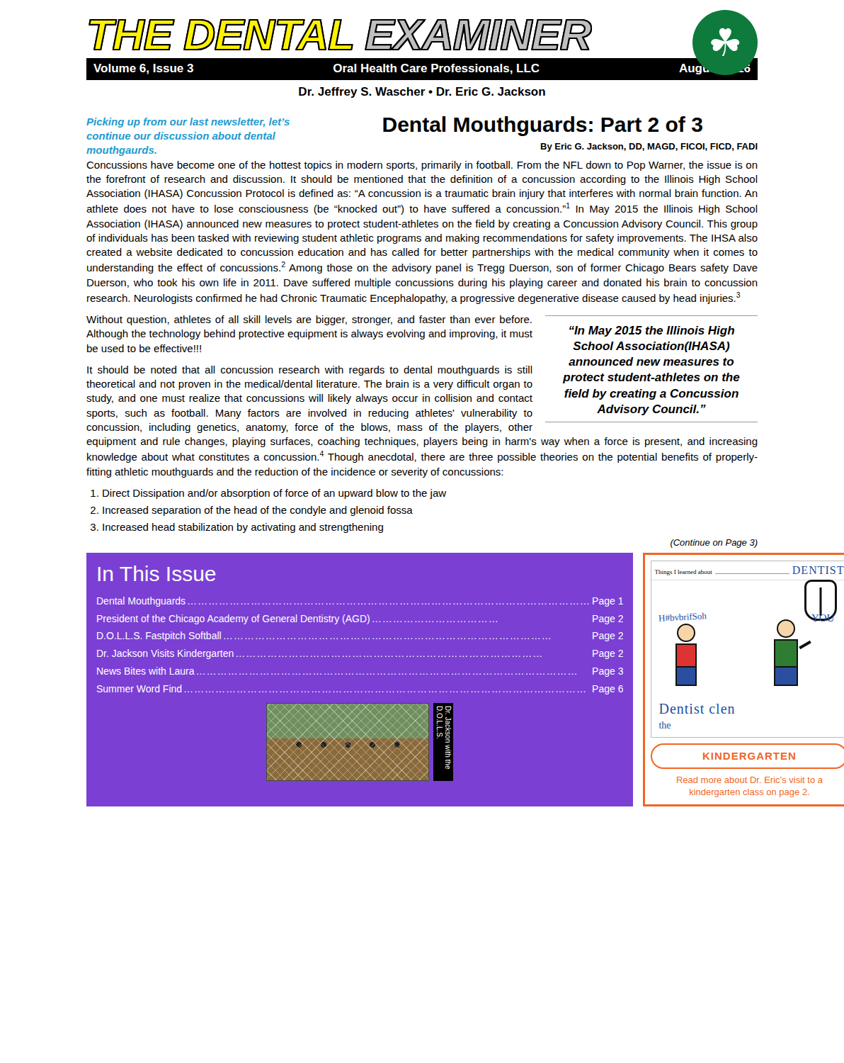☘
THE DENTAL EXAMINER
Volume 6, Issue 3 Oral Health Care Professionals, LLC August 2016
Dr. Jeffrey S. Wascher • Dr. Eric G. Jackson
Picking up from our last newsletter, let’s continue our discussion about dental mouthgaurds.
Dental Mouthguards: Part 2 of 3
By Eric G. Jackson, DD, MAGD, FICOI, FICD, FADI
Concussions have become one of the hottest topics in modern sports, primarily in football. From the NFL down to Pop Warner, the issue is on the forefront of research and discussion. It should be mentioned that the definition of a concussion according to the Illinois High School Association (IHASA) Concussion Protocol is defined as: “A concussion is a traumatic brain injury that interferes with normal brain function. An athlete does not have to lose consciousness (be “knocked out”) to have suffered a concussion.”1 In May 2015 the Illinois High School Association (IHASA) announced new measures to protect student-athletes on the field by creating a Concussion Advisory Council. This group of individuals has been tasked with reviewing student athletic programs and making recommendations for safety improvements. The IHSA also created a website dedicated to concussion education and has called for better partnerships with the medical community when it comes to understanding the effect of concussions.2 Among those on the advisory panel is Tregg Duerson, son of former Chicago Bears safety Dave Duerson, who took his own life in 2011. Dave suffered multiple concussions during his playing career and donated his brain to concussion research. Neurologists confirmed he had Chronic Traumatic Encephalopathy, a progressive degenerative disease caused by head injuries.3
“In May 2015 the Illinois High School Association(IHASA) announced new measures to protect student-athletes on the field by creating a Concussion Advisory Council.”
Without question, athletes of all skill levels are bigger, stronger, and faster than ever before. Although the technology behind protective equipment is always evolving and improving, it must be used to be effective!!!
It should be noted that all concussion research with regards to dental mouthguards is still theoretical and not proven in the medical/dental literature. The brain is a very difficult organ to study, and one must realize that concussions will likely always occur in collision and contact sports, such as football. Many factors are involved in reducing athletes' vulnerability to concussion, including genetics, anatomy, force of the blows, mass of the players, other equipment and rule changes, playing surfaces, coaching techniques, players being in harm's way when a force is present, and increasing knowledge about what constitutes a concussion.4 Though anecdotal, there are three possible theories on the potential benefits of properly-fitting athletic mouthguards and the reduction of the incidence or severity of concussions:
Direct Dissipation and/or absorption of force of an upward blow to the jaw
Increased separation of the head of the condyle and glenoid fossa
Increased head stabilization by activating and strengthening
(Continue on Page 3)
In This Issue
Dental Mouthguards……………………………………………………………………………………………………Page 1
President of the Chicago Academy of General Dentistry (AGD)………………………………Page 2
D.O.L.L.S. Fastpitch Softball…………………………………………………………………………………Page 2
Dr. Jackson Visits Kindergarten……………………………………………………………………………Page 2
News Bites with Laura………………………………………………………………………………………………Page 3
Summer Word Find……………………………………………………………………………………………………Page 6
Dr. Jackson with the D.O.L.L.S.
Things I learned about DENTIST
H#bvbrifSoh
YOU
Dentist clen
the
KINDERGARTEN
Read more about Dr. Eric’s visit to a kindergarten class on page 2.